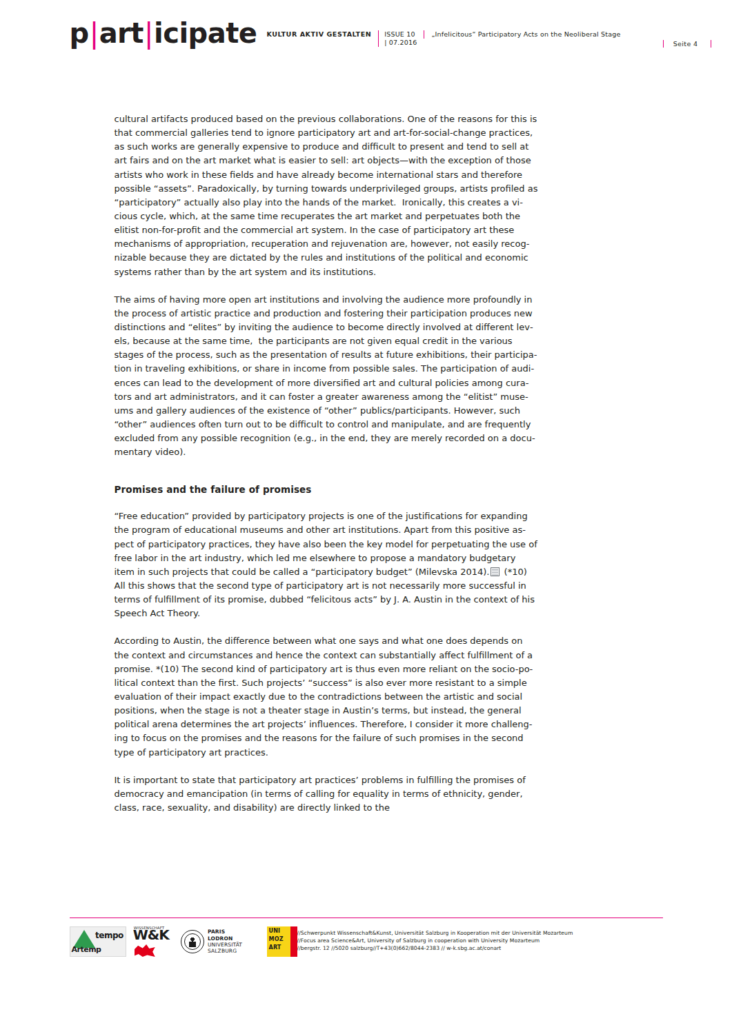p|art|icipate
KULTUR AKTIV GESTALTEN ISSUE 10
| 07.2016 „Infelicitous“ Participatory Acts on the Neoliberal Stage
Seite 4
cultural artifacts produced based on the previous collaborations. One of the reasons for this is that commercial galleries tend to ignore participatory art and art-for-social-change practices, as such works are generally expensive to produce and difficult to present and tend to sell at art fairs and on the art market what is easier to sell: art objects—with the exception of those artists who work in these fields and have already become international stars and therefore possible “assets”. Paradoxically, by turning towards underprivileged groups, artists profiled as “participatory” actually also play into the hands of the market. Ironically, this creates a vicious cycle, which, at the same time recuperates the art market and perpetuates both the elitist non-for-profit and the commercial art system. In the case of participatory art these mechanisms of appropriation, recuperation and rejuvenation are, however, not easily recognizable because they are dictated by the rules and institutions of the political and economic systems rather than by the art system and its institutions.
The aims of having more open art institutions and involving the audience more profoundly in the process of artistic practice and production and fostering their participation produces new distinctions and “elites” by inviting the audience to become directly involved at different levels, because at the same time, the participants are not given equal credit in the various stages of the process, such as the presentation of results at future exhibitions, their participation in traveling exhibitions, or share in income from possible sales. The participation of audiences can lead to the development of more diversified art and cultural policies among curators and art administrators, and it can foster a greater awareness among the “elitist” museums and gallery audiences of the existence of “other” publics/participants. However, such “other” audiences often turn out to be difficult to control and manipulate, and are frequently excluded from any possible recognition (e.g., in the end, they are merely recorded on a documentary video).
Promises and the failure of promises
“Free education” provided by participatory projects is one of the justifications for expanding the program of educational museums and other art institutions. Apart from this positive aspect of participatory practices, they have also been the key model for perpetuating the use of free labor in the art industry, which led me elsewhere to propose a mandatory budgetary item in such projects that could be called a “participatory budget” (Milevska 2014). (*10) All this shows that the second type of participatory art is not necessarily more successful in terms of fulfillment of its promise, dubbed “felicitous acts” by J. A. Austin in the context of his Speech Act Theory.
According to Austin, the difference between what one says and what one does depends on the context and circumstances and hence the context can substantially affect fulfillment of a promise. *(10) The second kind of participatory art is thus even more reliant on the socio-political context than the first. Such projects’ “success” is also ever more resistant to a simple evaluation of their impact exactly due to the contradictions between the artistic and social positions, when the stage is not a theater stage in Austin’s terms, but instead, the general political arena determines the art projects’ influences. Therefore, I consider it more challenging to focus on the promises and the reasons for the failure of such promises in the second type of participatory art practices.
It is important to state that participatory art practices’ problems in fulfilling the promises of democracy and emancipation (in terms of calling for equality in terms of ethnicity, gender, class, race, sexuality, and disability) are directly linked to the
tempo Artemp
WISSENSCHAFT W&K
PARIS
LODRON
UNIVERSITÄT
SALZBURG
UNI MOZ ART
//Schwerpunkt Wissenschaft&Kunst, Universität Salzburg in Kooperation mit der Universität Mozarteum
//Focus area Science&Art, University of Salzburg in cooperation with University Mozarteum
//bergstr. 12 //5020 salzburg//T+43(0)662/8044-2383 // w-k.sbg.ac.at/conart